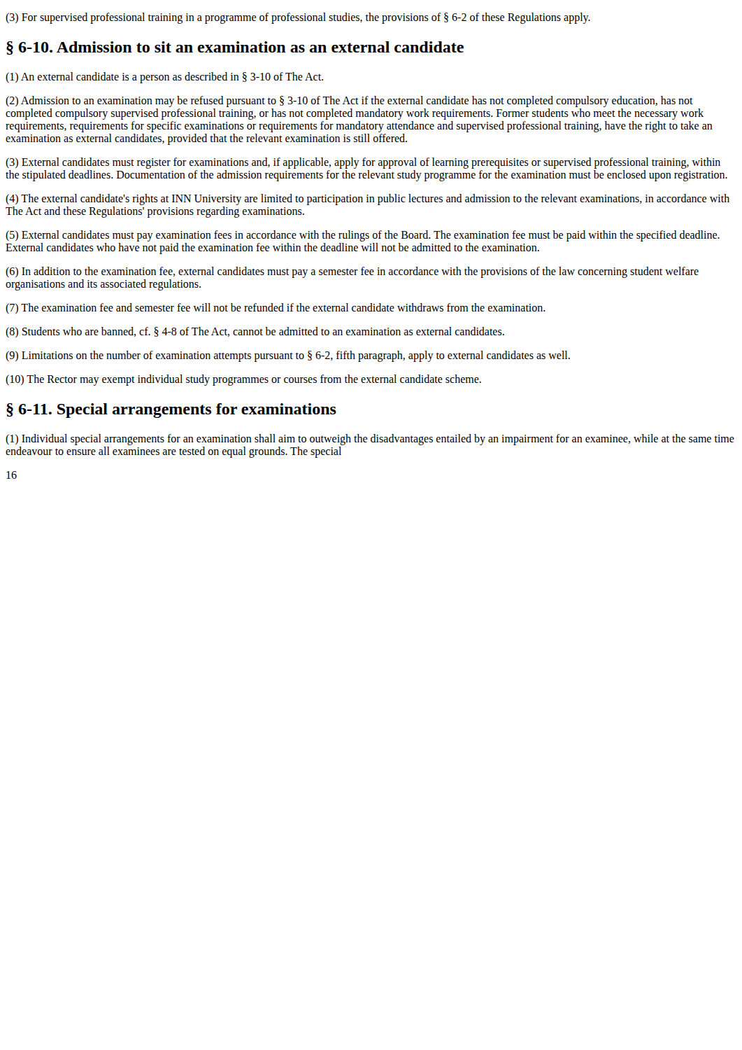(3) For supervised professional training in a programme of professional studies, the provisions of § 6-2 of these Regulations apply.
§ 6-10. Admission to sit an examination as an external candidate
(1) An external candidate is a person as described in § 3-10 of The Act.
(2) Admission to an examination may be refused pursuant to § 3-10 of The Act if the external candidate has not completed compulsory education, has not completed compulsory supervised professional training, or has not completed mandatory work requirements. Former students who meet the necessary work requirements, requirements for specific examinations or requirements for mandatory attendance and supervised professional training, have the right to take an examination as external candidates, provided that the relevant examination is still offered.
(3) External candidates must register for examinations and, if applicable, apply for approval of learning prerequisites or supervised professional training, within the stipulated deadlines. Documentation of the admission requirements for the relevant study programme for the examination must be enclosed upon registration.
(4) The external candidate's rights at INN University are limited to participation in public lectures and admission to the relevant examinations, in accordance with The Act and these Regulations' provisions regarding examinations.
(5) External candidates must pay examination fees in accordance with the rulings of the Board. The examination fee must be paid within the specified deadline. External candidates who have not paid the examination fee within the deadline will not be admitted to the examination.
(6) In addition to the examination fee, external candidates must pay a semester fee in accordance with the provisions of the law concerning student welfare organisations and its associated regulations.
(7) The examination fee and semester fee will not be refunded if the external candidate withdraws from the examination.
(8) Students who are banned, cf. § 4-8 of The Act, cannot be admitted to an examination as external candidates.
(9) Limitations on the number of examination attempts pursuant to § 6-2, fifth paragraph, apply to external candidates as well.
(10) The Rector may exempt individual study programmes or courses from the external candidate scheme.
§ 6-11. Special arrangements for examinations
(1) Individual special arrangements for an examination shall aim to outweigh the disadvantages entailed by an impairment for an examinee, while at the same time endeavour to ensure all examinees are tested on equal grounds. The special
16